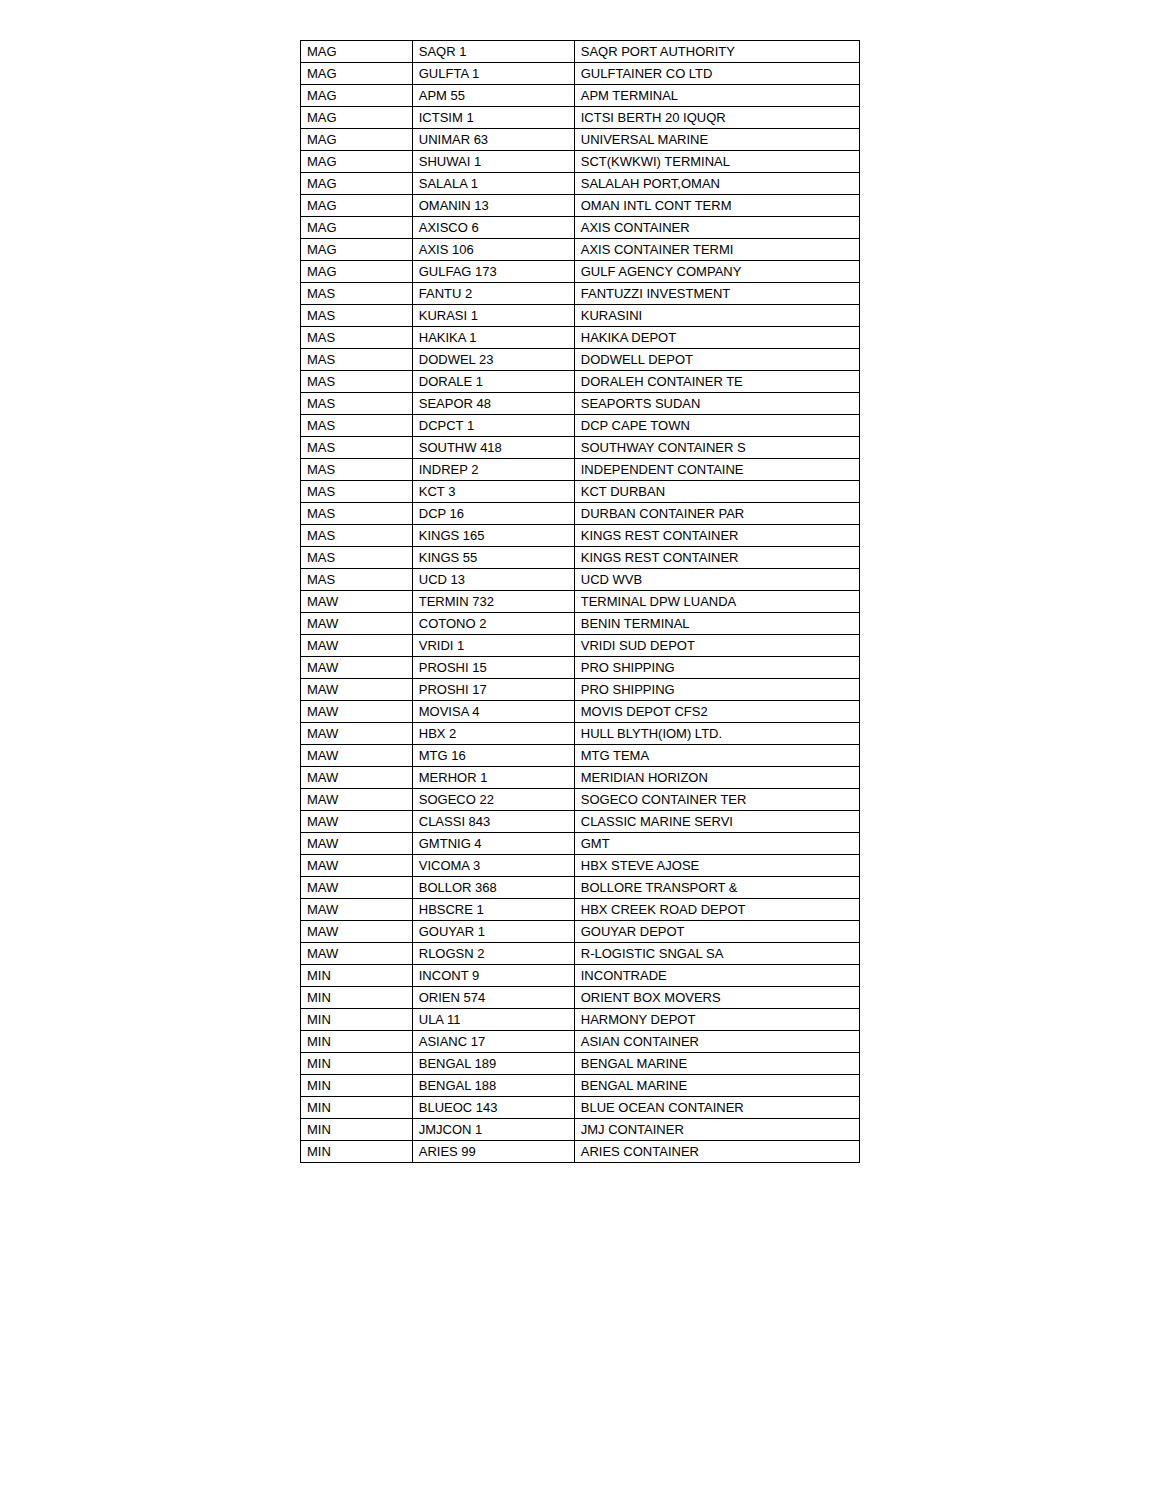| MAG | SAQR 1 | SAQR PORT AUTHORITY |
| MAG | GULFTA 1 | GULFTAINER CO LTD |
| MAG | APM 55 | APM TERMINAL |
| MAG | ICTSIM 1 | ICTSI BERTH 20 IQUQR |
| MAG | UNIMAR 63 | UNIVERSAL MARINE |
| MAG | SHUWAI 1 | SCT(KWKWI) TERMINAL |
| MAG | SALALA 1 | SALALAH PORT,OMAN |
| MAG | OMANIN 13 | OMAN INTL CONT TERM |
| MAG | AXISCO 6 | AXIS CONTAINER |
| MAG | AXIS 106 | AXIS CONTAINER TERMI |
| MAG | GULFAG 173 | GULF AGENCY COMPANY |
| MAS | FANTU 2 | FANTUZZI INVESTMENT |
| MAS | KURASI 1 | KURASINI |
| MAS | HAKIKA 1 | HAKIKA DEPOT |
| MAS | DODWEL 23 | DODWELL DEPOT |
| MAS | DORALE 1 | DORALEH CONTAINER TE |
| MAS | SEAPOR 48 | SEAPORTS SUDAN |
| MAS | DCPCT 1 | DCP CAPE TOWN |
| MAS | SOUTHW 418 | SOUTHWAY CONTAINER S |
| MAS | INDREP 2 | INDEPENDENT CONTAINE |
| MAS | KCT 3 | KCT DURBAN |
| MAS | DCP 16 | DURBAN CONTAINER PAR |
| MAS | KINGS 165 | KINGS REST CONTAINER |
| MAS | KINGS 55 | KINGS REST CONTAINER |
| MAS | UCD 13 | UCD WVB |
| MAW | TERMIN 732 | TERMINAL DPW LUANDA |
| MAW | COTONO 2 | BENIN TERMINAL |
| MAW | VRIDI 1 | VRIDI SUD DEPOT |
| MAW | PROSHI 15 | PRO SHIPPING |
| MAW | PROSHI 17 | PRO SHIPPING |
| MAW | MOVISA 4 | MOVIS DEPOT CFS2 |
| MAW | HBX 2 | HULL BLYTH(IOM) LTD. |
| MAW | MTG 16 | MTG TEMA |
| MAW | MERHOR 1 | MERIDIAN HORIZON |
| MAW | SOGECO 22 | SOGECO CONTAINER TER |
| MAW | CLASSI 843 | CLASSIC MARINE SERVI |
| MAW | GMTNIG 4 | GMT |
| MAW | VICOMA 3 | HBX STEVE AJOSE |
| MAW | BOLLOR 368 | BOLLORE TRANSPORT & |
| MAW | HBSCRE 1 | HBX CREEK ROAD DEPOT |
| MAW | GOUYAR 1 | GOUYAR DEPOT |
| MAW | RLOGSN 2 | R-LOGISTIC SNGAL SA |
| MIN | INCONT 9 | INCONTRADE |
| MIN | ORIEN 574 | ORIENT BOX MOVERS |
| MIN | ULA 11 | HARMONY DEPOT |
| MIN | ASIANC 17 | ASIAN CONTAINER |
| MIN | BENGAL 189 | BENGAL MARINE |
| MIN | BENGAL 188 | BENGAL MARINE |
| MIN | BLUEOC 143 | BLUE OCEAN CONTAINER |
| MIN | JMJCON 1 | JMJ CONTAINER |
| MIN | ARIES 99 | ARIES CONTAINER |